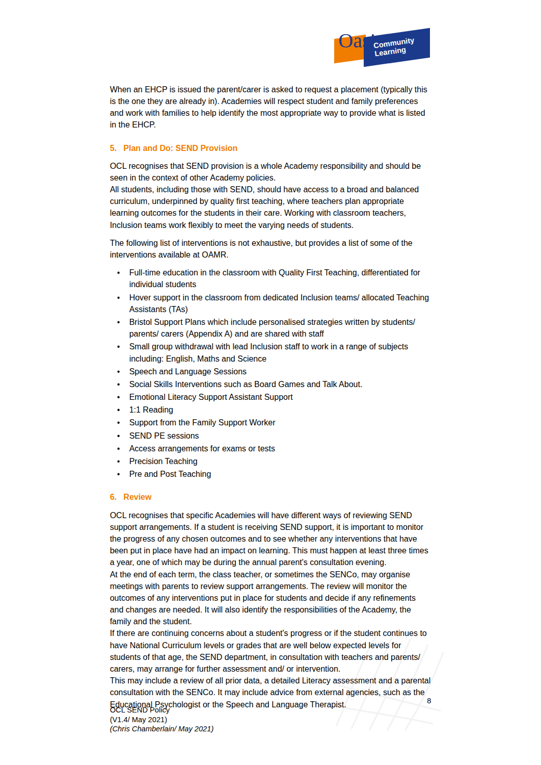Oasis
Community
Learning
When an EHCP is issued the parent/carer is asked to request a placement (typically this is the one they are already in). Academies will respect student and family preferences and work with families to help identify the most appropriate way to provide what is listed in the EHCP.
5. Plan and Do: SEND Provision
OCL recognises that SEND provision is a whole Academy responsibility and should be seen in the context of other Academy policies.
All students, including those with SEND, should have access to a broad and balanced curriculum, underpinned by quality first teaching, where teachers plan appropriate learning outcomes for the students in their care. Working with classroom teachers, Inclusion teams work flexibly to meet the varying needs of students.
The following list of interventions is not exhaustive, but provides a list of some of the interventions available at OAMR.
Full-time education in the classroom with Quality First Teaching, differentiated for individual students
Hover support in the classroom from dedicated Inclusion teams/ allocated Teaching Assistants (TAs)
Bristol Support Plans which include personalised strategies written by students/ parents/ carers (Appendix A) and are shared with staff
Small group withdrawal with lead Inclusion staff to work in a range of subjects including: English, Maths and Science
Speech and Language Sessions
Social Skills Interventions such as Board Games and Talk About.
Emotional Literacy Support Assistant Support
1:1 Reading
Support from the Family Support Worker
SEND PE sessions
Access arrangements for exams or tests
Precision Teaching
Pre and Post Teaching
6. Review
OCL recognises that specific Academies will have different ways of reviewing SEND support arrangements. If a student is receiving SEND support, it is important to monitor the progress of any chosen outcomes and to see whether any interventions that have been put in place have had an impact on learning. This must happen at least three times a year, one of which may be during the annual parent's consultation evening.
At the end of each term, the class teacher, or sometimes the SENCo, may organise meetings with parents to review support arrangements. The review will monitor the outcomes of any interventions put in place for students and decide if any refinements and changes are needed. It will also identify the responsibilities of the Academy, the family and the student.
If there are continuing concerns about a student's progress or if the student continues to have National Curriculum levels or grades that are well below expected levels for students of that age, the SEND department, in consultation with teachers and parents/ carers, may arrange for further assessment and/ or intervention.
This may include a review of all prior data, a detailed Literacy assessment and a parental consultation with the SENCo. It may include advice from external agencies, such as the Educational Psychologist or the Speech and Language Therapist.
8
OCL SEND Policy
(V1.4/ May 2021)
(Chris Chamberlain/ May 2021)